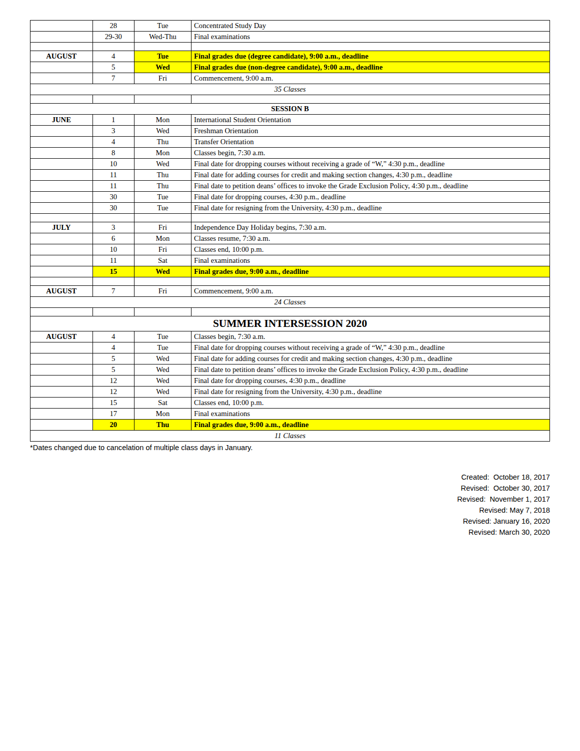| | 28 | Tue | Concentrated Study Day |
| | 29-30 | Wed-Thu | Final examinations |
| AUGUST | 4 | Tue | Final grades due (degree candidate), 9:00 a.m., deadline |
| | 5 | Wed | Final grades due (non-degree candidate), 9:00 a.m., deadline |
| | 7 | Fri | Commencement, 9:00 a.m. |
| 35 Classes |
| SESSION B |
| JUNE | 1 | Mon | International Student Orientation |
| | 3 | Wed | Freshman Orientation |
| | 4 | Thu | Transfer Orientation |
| | 8 | Mon | Classes begin, 7:30 a.m. |
| | 10 | Wed | Final date for dropping courses without receiving a grade of “W,” 4:30 p.m., deadline |
| | 11 | Thu | Final date for adding courses for credit and making section changes, 4:30 p.m., deadline |
| | 11 | Thu | Final date to petition deans’ offices to invoke the Grade Exclusion Policy, 4:30 p.m., deadline |
| | 30 | Tue | Final date for dropping courses, 4:30 p.m., deadline |
| | 30 | Tue | Final date for resigning from the University, 4:30 p.m., deadline |
| JULY | 3 | Fri | Independence Day Holiday begins, 7:30 a.m. |
| | 6 | Mon | Classes resume, 7:30 a.m. |
| | 10 | Fri | Classes end, 10:00 p.m. |
| | 11 | Sat | Final examinations |
| | 15 | Wed | Final grades due, 9:00 a.m., deadline |
| AUGUST | 7 | Fri | Commencement, 9:00 a.m. |
| 24 Classes |
| SUMMER INTERSESSION 2020 |
| AUGUST | 4 | Tue | Classes begin, 7:30 a.m. |
| | 4 | Tue | Final date for dropping courses without receiving a grade of “W,” 4:30 p.m., deadline |
| | 5 | Wed | Final date for adding courses for credit and making section changes, 4:30 p.m., deadline |
| | 5 | Wed | Final date to petition deans’ offices to invoke the Grade Exclusion Policy, 4:30 p.m., deadline |
| | 12 | Wed | Final date for dropping courses, 4:30 p.m., deadline |
| | 12 | Wed | Final date for resigning from the University, 4:30 p.m., deadline |
| | 15 | Sat | Classes end, 10:00 p.m. |
| | 17 | Mon | Final examinations |
| | 20 | Thu | Final grades due, 9:00 a.m., deadline |
| 11 Classes |
*Dates changed due to cancelation of multiple class days in January.
Created: October 18, 2017
Revised: October 30, 2017
Revised: November 1, 2017
Revised: May 7, 2018
Revised: January 16, 2020
Revised: March 30, 2020